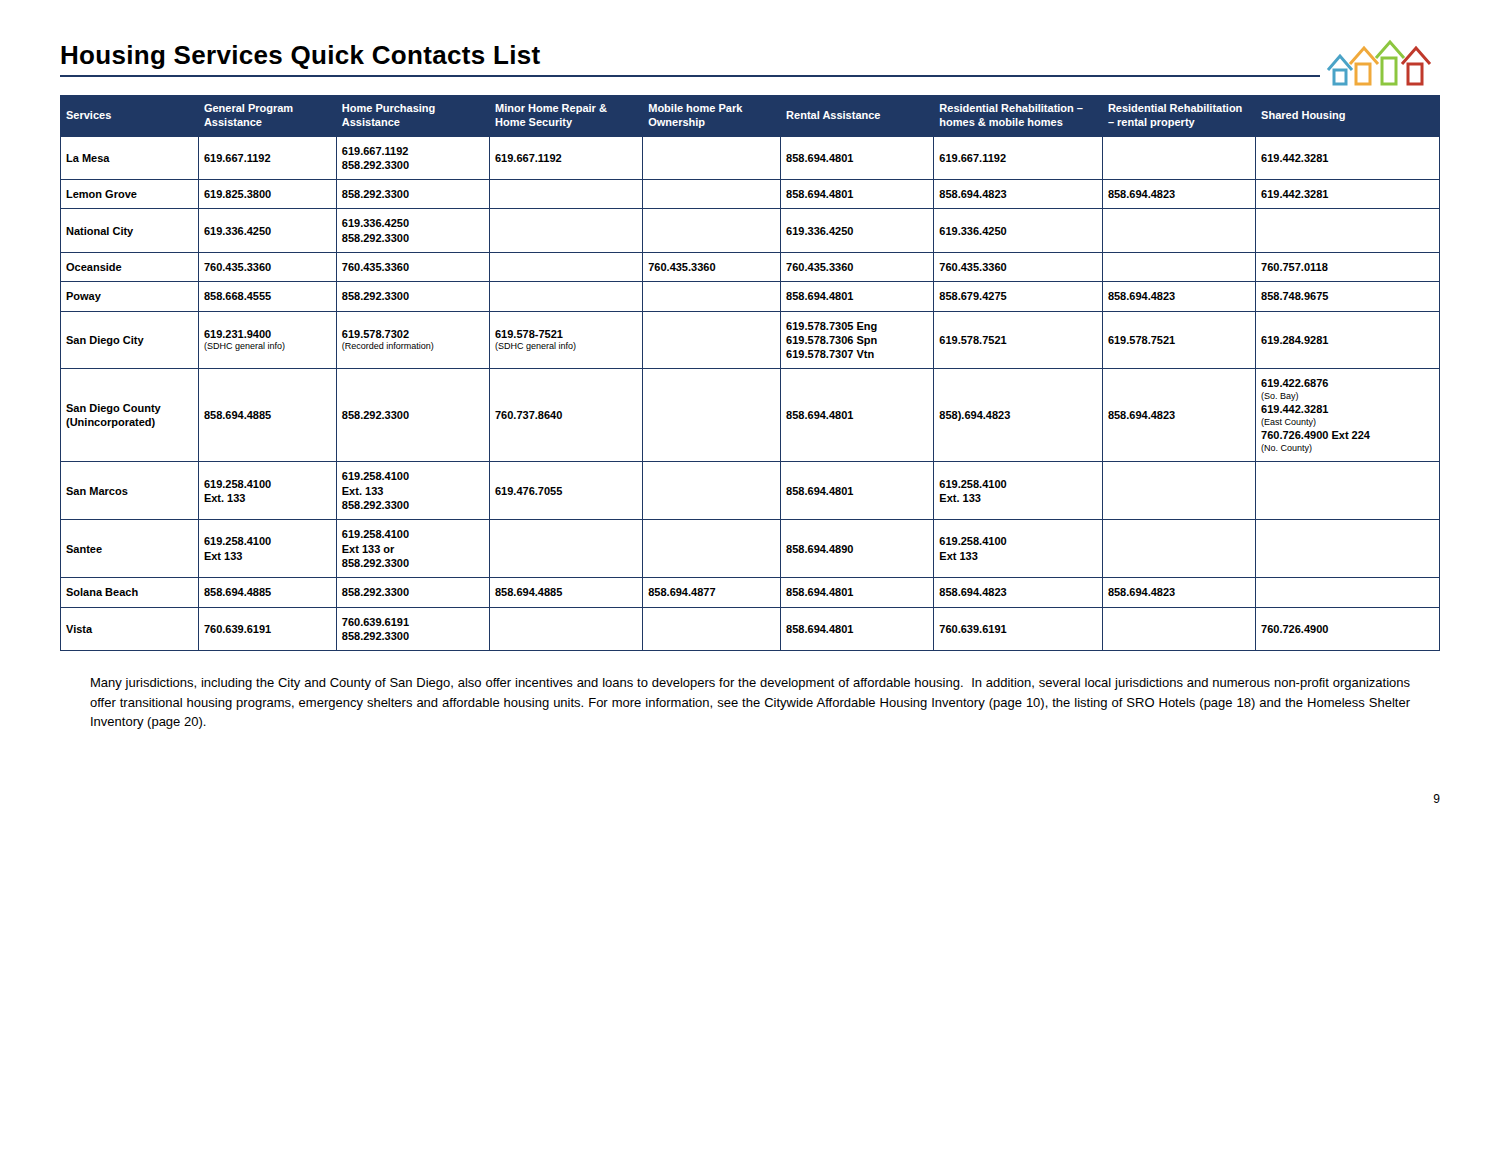Housing Services Quick Contacts List
| Services | General Program Assistance | Home Purchasing Assistance | Minor Home Repair & Home Security | Mobile home Park Ownership | Rental Assistance | Residential Rehabilitation – homes & mobile homes | Residential Rehabilitation – rental property | Shared Housing |
| --- | --- | --- | --- | --- | --- | --- | --- | --- |
| La Mesa | 619.667.1192 | 619.667.1192 858.292.3300 | 619.667.1192 | | 858.694.4801 | 619.667.1192 | | 619.442.3281 |
| Lemon Grove | 619.825.3800 | 858.292.3300 | | | 858.694.4801 | 858.694.4823 | 858.694.4823 | 619.442.3281 |
| National City | 619.336.4250 | 619.336.4250 858.292.3300 | | | 619.336.4250 | 619.336.4250 | | |
| Oceanside | 760.435.3360 | 760.435.3360 | | 760.435.3360 | 760.435.3360 | 760.435.3360 | | 760.757.0118 |
| Poway | 858.668.4555 | 858.292.3300 | | | 858.694.4801 | 858.679.4275 | 858.694.4823 | 858.748.9675 |
| San Diego City | 619.231.9400 (SDHC general info) | 619.578.7302 (Recorded information) | 619.578-7521 (SDHC general info) | | 619.578.7305 Eng 619.578.7306 Spn 619.578.7307 Vtn | 619.578.7521 | 619.578.7521 | 619.284.9281 |
| San Diego County (Unincorporated) | 858.694.4885 | 858.292.3300 | 760.737.8640 | | 858.694.4801 | 858).694.4823 | 858.694.4823 | 619.422.6876 (So. Bay) 619.442.3281 (East County) 760.726.4900 Ext 224 (No. County) |
| San Marcos | 619.258.4100 Ext. 133 | 619.258.4100 Ext. 133 858.292.3300 | 619.476.7055 | | 858.694.4801 | 619.258.4100 Ext. 133 | | |
| Santee | 619.258.4100 Ext 133 | 619.258.4100 Ext 133 or 858.292.3300 | | | 858.694.4890 | 619.258.4100 Ext 133 | | |
| Solana Beach | 858.694.4885 | 858.292.3300 | 858.694.4885 | 858.694.4877 | 858.694.4801 | 858.694.4823 | 858.694.4823 | |
| Vista | 760.639.6191 | 760.639.6191 858.292.3300 | | | 858.694.4801 | 760.639.6191 | | 760.726.4900 |
Many jurisdictions, including the City and County of San Diego, also offer incentives and loans to developers for the development of affordable housing. In addition, several local jurisdictions and numerous non-profit organizations offer transitional housing programs, emergency shelters and affordable housing units. For more information, see the Citywide Affordable Housing Inventory (page 10), the listing of SRO Hotels (page 18) and the Homeless Shelter Inventory (page 20).
9